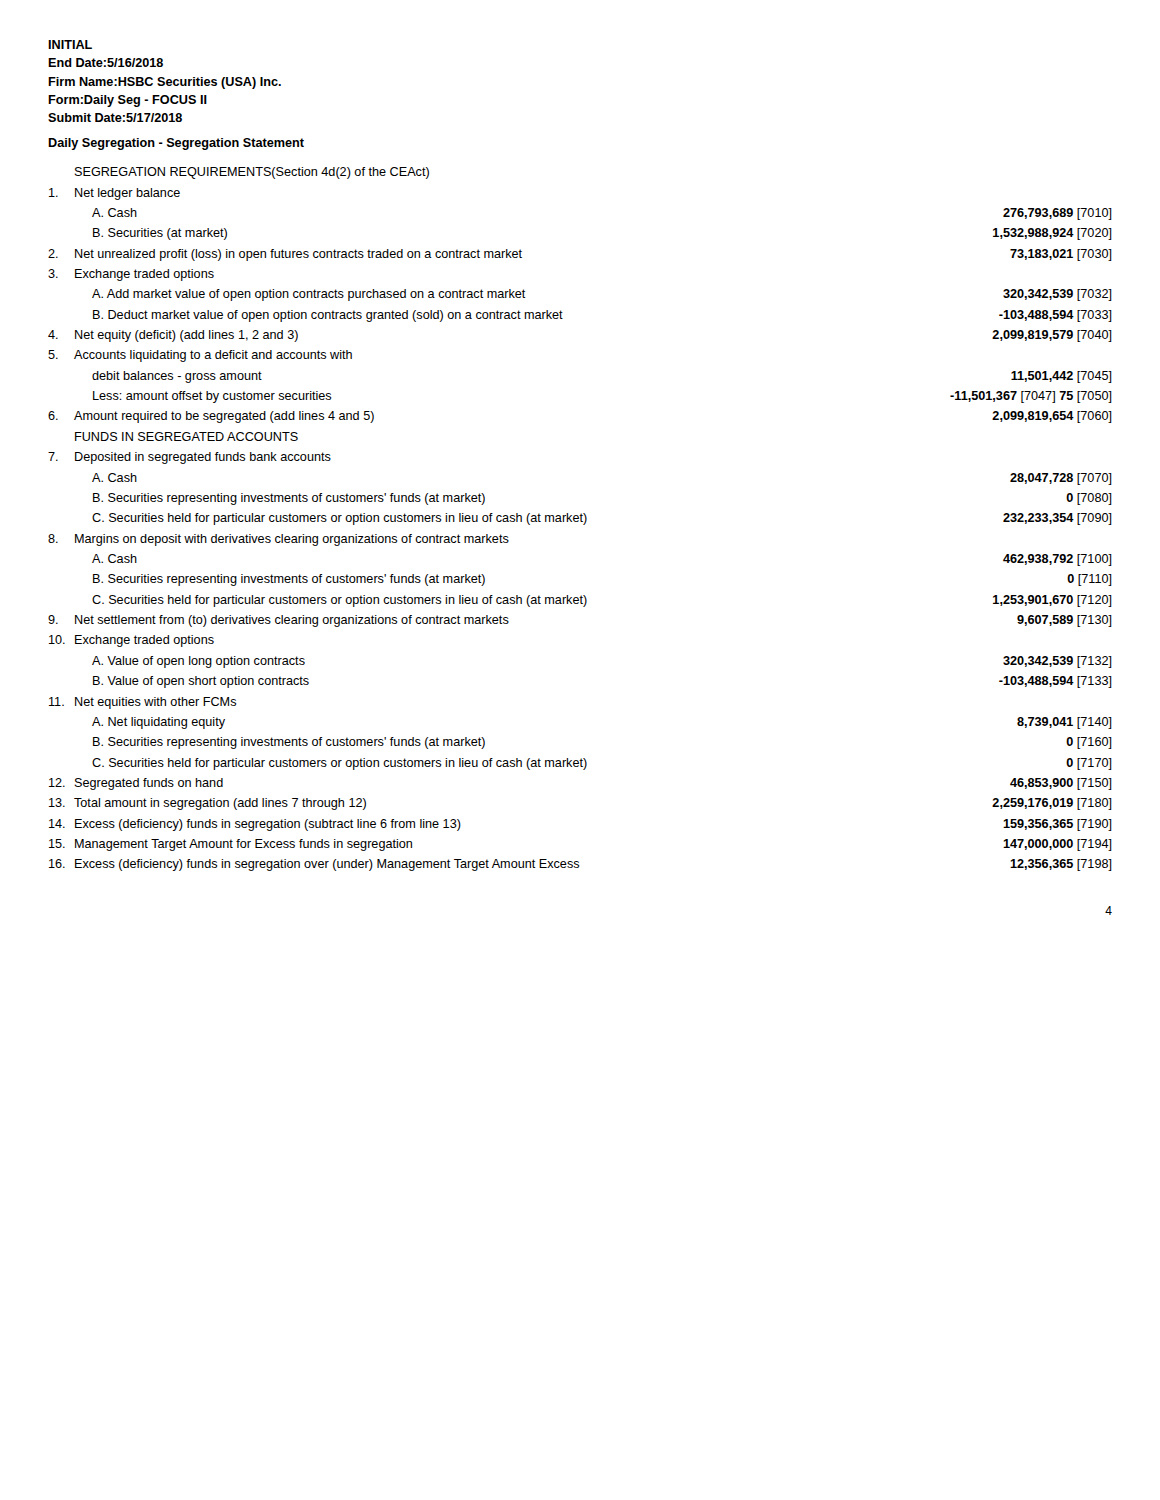INITIAL
End Date:5/16/2018
Firm Name:HSBC Securities (USA) Inc.
Form:Daily Seg - FOCUS II
Submit Date:5/17/2018
Daily Segregation - Segregation Statement
| | SEGREGATION REQUIREMENTS(Section 4d(2) of the CEAct) | |
| 1. | Net ledger balance | |
| | A. Cash | 276,793,689 [7010] |
| | B. Securities (at market) | 1,532,988,924 [7020] |
| 2. | Net unrealized profit (loss) in open futures contracts traded on a contract market | 73,183,021 [7030] |
| 3. | Exchange traded options | |
| | A. Add market value of open option contracts purchased on a contract market | 320,342,539 [7032] |
| | B. Deduct market value of open option contracts granted (sold) on a contract market | -103,488,594 [7033] |
| 4. | Net equity (deficit) (add lines 1, 2 and 3) | 2,099,819,579 [7040] |
| 5. | Accounts liquidating to a deficit and accounts with | |
| | debit balances - gross amount | 11,501,442 [7045] |
| | Less: amount offset by customer securities | -11,501,367 [7047] 75 [7050] |
| 6. | Amount required to be segregated (add lines 4 and 5) | 2,099,819,654 [7060] |
| | FUNDS IN SEGREGATED ACCOUNTS | |
| 7. | Deposited in segregated funds bank accounts | |
| | A. Cash | 28,047,728 [7070] |
| | B. Securities representing investments of customers' funds (at market) | 0 [7080] |
| | C. Securities held for particular customers or option customers in lieu of cash (at market) | 232,233,354 [7090] |
| 8. | Margins on deposit with derivatives clearing organizations of contract markets | |
| | A. Cash | 462,938,792 [7100] |
| | B. Securities representing investments of customers' funds (at market) | 0 [7110] |
| | C. Securities held for particular customers or option customers in lieu of cash (at market) | 1,253,901,670 [7120] |
| 9. | Net settlement from (to) derivatives clearing organizations of contract markets | 9,607,589 [7130] |
| 10. | Exchange traded options | |
| | A. Value of open long option contracts | 320,342,539 [7132] |
| | B. Value of open short option contracts | -103,488,594 [7133] |
| 11. | Net equities with other FCMs | |
| | A. Net liquidating equity | 8,739,041 [7140] |
| | B. Securities representing investments of customers' funds (at market) | 0 [7160] |
| | C. Securities held for particular customers or option customers in lieu of cash (at market) | 0 [7170] |
| 12. | Segregated funds on hand | 46,853,900 [7150] |
| 13. | Total amount in segregation (add lines 7 through 12) | 2,259,176,019 [7180] |
| 14. | Excess (deficiency) funds in segregation (subtract line 6 from line 13) | 159,356,365 [7190] |
| 15. | Management Target Amount for Excess funds in segregation | 147,000,000 [7194] |
| 16. | Excess (deficiency) funds in segregation over (under) Management Target Amount Excess | 12,356,365 [7198] |
4